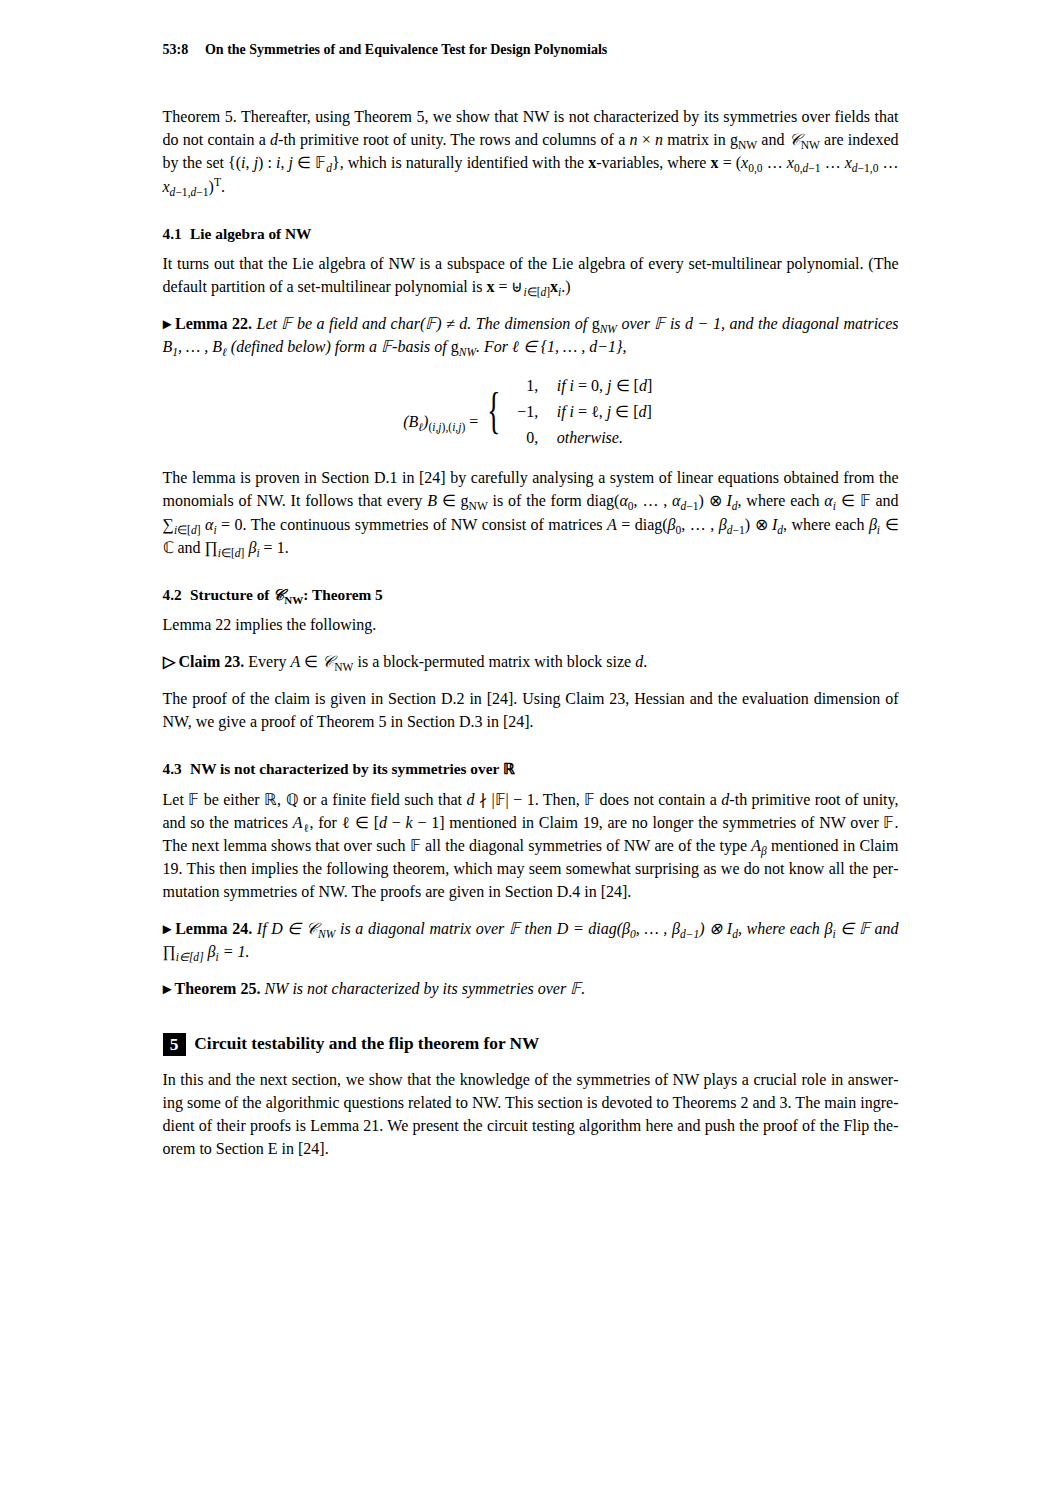53:8 On the Symmetries of and Equivalence Test for Design Polynomials
Theorem 5. Thereafter, using Theorem 5, we show that NW is not characterized by its symmetries over fields that do not contain a d-th primitive root of unity. The rows and columns of a n × n matrix in gNW and 𝒞NW are indexed by the set {(i, j) : i, j ∈ 𝔽d}, which is naturally identified with the x-variables, where x = (x0,0 … x0,d−1 … xd−1,0 … xd−1,d−1)T.
4.1 Lie algebra of NW
It turns out that the Lie algebra of NW is a subspace of the Lie algebra of every set-multilinear polynomial. (The default partition of a set-multilinear polynomial is x = ⊎i∈[d]xi.)
▸ Lemma 22. Let 𝔽 be a field and char(𝔽) ≠ d. The dimension of gNW over 𝔽 is d − 1, and the diagonal matrices B1, … , Bℓ (defined below) form a 𝔽-basis of gNW. For ℓ ∈ {1, … , d−1},
(Bℓ)(i,j),(i,j) = {
| 1, | if i = 0, j ∈ [ d ] |
| −1, | if i = ℓ, j ∈ [ d ] |
| 0, | otherwise. |
The lemma is proven in Section D.1 in [24] by carefully analysing a system of linear equations obtained from the monomials of NW. It follows that every B ∈ gNW is of the form diag(α0, … , αd−1) ⊗ Id, where each αi ∈ 𝔽 and ∑i∈[d] αi = 0. The continuous symmetries of NW consist of matrices A = diag(β0, … , βd−1) ⊗ Id, where each βi ∈ ℂ and ∏i∈[d] βi = 1.
4.2 Structure of 𝒞NW: Theorem 5
Lemma 22 implies the following.
▷ Claim 23. Every A ∈ 𝒞NW is a block-permuted matrix with block size d.
The proof of the claim is given in Section D.2 in [24]. Using Claim 23, Hessian and the evaluation dimension of NW, we give a proof of Theorem 5 in Section D.3 in [24].
4.3 NW is not characterized by its symmetries over ℝ
Let 𝔽 be either ℝ, ℚ or a finite field such that d ∤ |𝔽| − 1. Then, 𝔽 does not contain a d-th primitive root of unity, and so the matrices Aℓ, for ℓ ∈ [d − k − 1] mentioned in Claim 19, are no longer the symmetries of NW over 𝔽. The next lemma shows that over such 𝔽 all the diagonal symmetries of NW are of the type Aβ mentioned in Claim 19. This then implies the following theorem, which may seem somewhat surprising as we do not know all the permutation symmetries of NW. The proofs are given in Section D.4 in [24].
▸ Lemma 24. If D ∈ 𝒞NW is a diagonal matrix over 𝔽 then D = diag(β0, … , βd−1) ⊗ Id, where each βi ∈ 𝔽 and ∏i∈[d] βi = 1.
▸ Theorem 25. NW is not characterized by its symmetries over 𝔽.
5 Circuit testability and the flip theorem for NW
In this and the next section, we show that the knowledge of the symmetries of NW plays a crucial role in answering some of the algorithmic questions related to NW. This section is devoted to Theorems 2 and 3. The main ingredient of their proofs is Lemma 21. We present the circuit testing algorithm here and push the proof of the Flip theorem to Section E in [24].